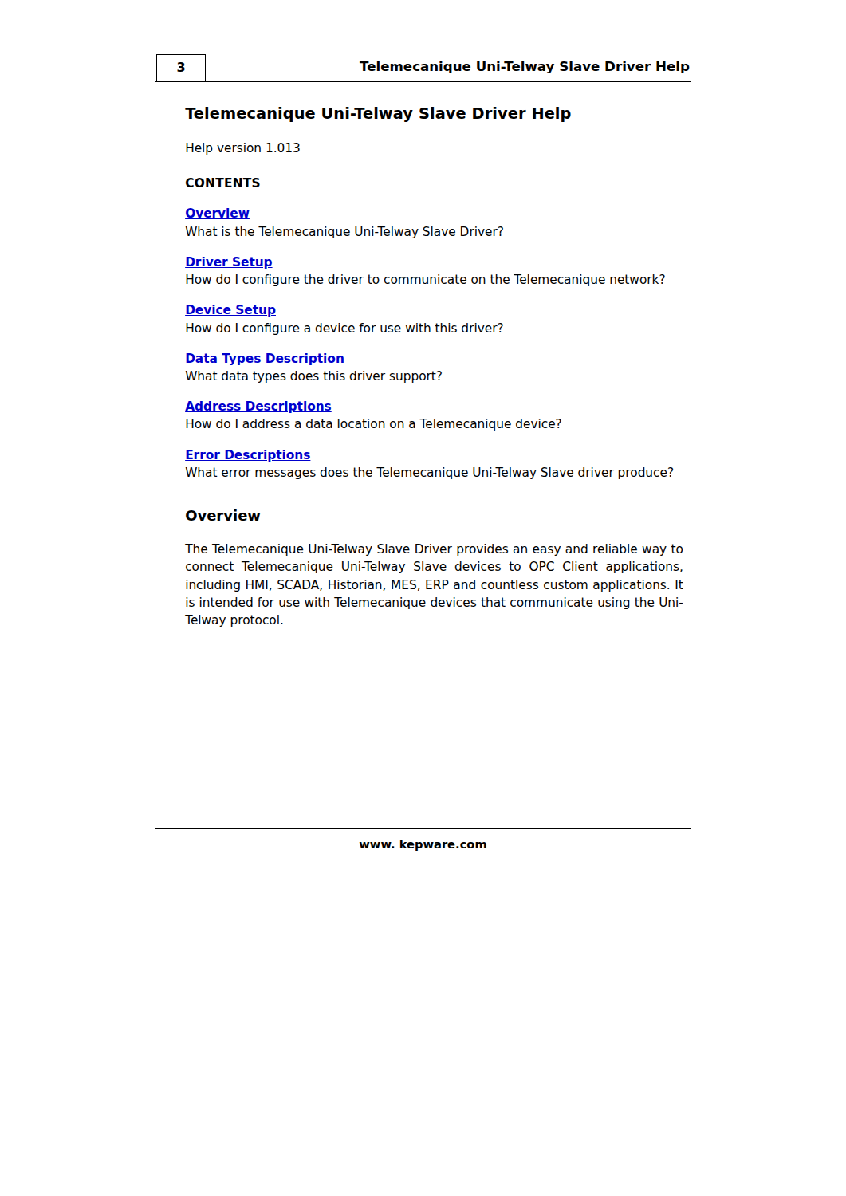3
Telemecanique Uni-Telway Slave Driver Help
Telemecanique Uni-Telway Slave Driver Help
Help version 1.013
CONTENTS
Overview
What is the Telemecanique Uni-Telway Slave Driver?
Driver Setup
How do I configure the driver to communicate on the Telemecanique network?
Device Setup
How do I configure a device for use with this driver?
Data Types Description
What data types does this driver support?
Address Descriptions
How do I address a data location on a Telemecanique device?
Error Descriptions
What error messages does the Telemecanique Uni-Telway Slave driver produce?
Overview
The Telemecanique Uni-Telway Slave Driver provides an easy and reliable way to connect Telemecanique Uni-Telway Slave devices to OPC Client applications, including HMI, SCADA, Historian, MES, ERP and countless custom applications. It is intended for use with Telemecanique devices that communicate using the Uni-Telway protocol.
www. kepware.com